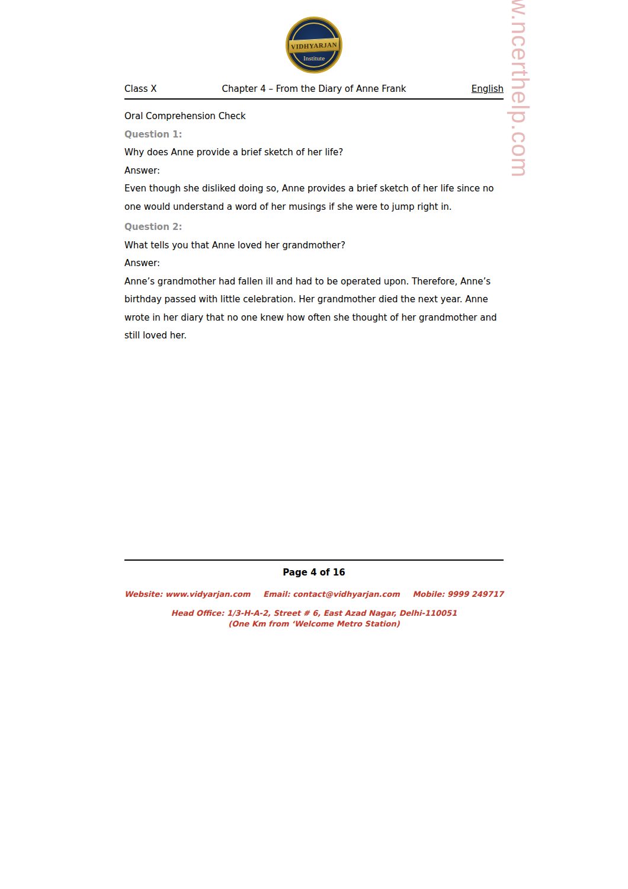Vidhyarjan
Institute
Class X
Chapter 4 – From the Diary of Anne Frank
English
http://www.ncerthelp.com
Oral Comprehension Check
Question 1:
Why does Anne provide a brief sketch of her life?
Answer:
Even though she disliked doing so, Anne provides a brief sketch of her life since no
one would understand a word of her musings if she were to jump right in.
Question 2:
What tells you that Anne loved her grandmother?
Answer:
Anne’s grandmother had fallen ill and had to be operated upon. Therefore, Anne’s
birthday passed with little celebration. Her grandmother died the next year. Anne
wrote in her diary that no one knew how often she thought of her grandmother and
still loved her.
Page 4 of 16
Website: www.vidyarjan.com Email: contact@vidhyarjan.com Mobile: 9999 249717
Head Office: 1/3-H-A-2, Street # 6, East Azad Nagar, Delhi-110051
(One Km from ‘Welcome Metro Station)